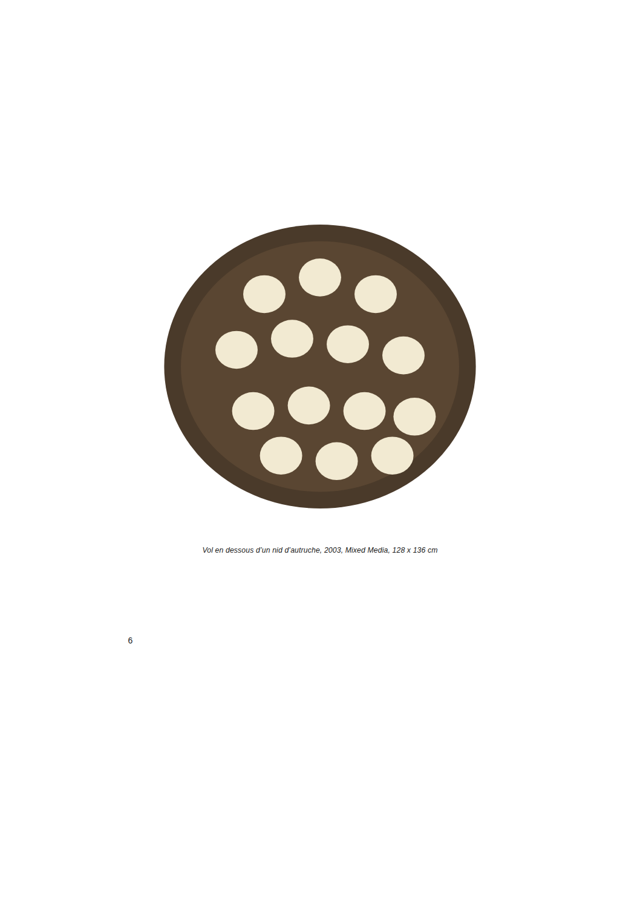Vol en dessous d’un nid d’autruche, 2003, Mixed Media, 128 x 136 cm
6